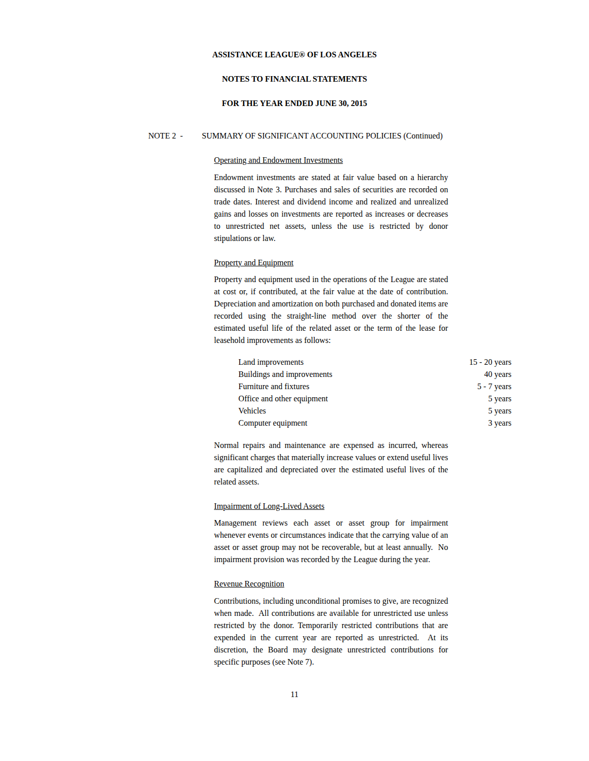ASSISTANCE LEAGUE® OF LOS ANGELES
NOTES TO FINANCIAL STATEMENTS
FOR THE YEAR ENDED JUNE 30, 2015
NOTE 2 -
SUMMARY OF SIGNIFICANT ACCOUNTING POLICIES (Continued)
Operating and Endowment Investments
Endowment investments are stated at fair value based on a hierarchy discussed in Note 3. Purchases and sales of securities are recorded on trade dates. Interest and dividend income and realized and unrealized gains and losses on investments are reported as increases or decreases to unrestricted net assets, unless the use is restricted by donor stipulations or law.
Property and Equipment
Property and equipment used in the operations of the League are stated at cost or, if contributed, at the fair value at the date of contribution. Depreciation and amortization on both purchased and donated items are recorded using the straight-line method over the shorter of the estimated useful life of the related asset or the term of the lease for leasehold improvements as follows:
| Land improvements | 15 - 20 years |
| Buildings and improvements | 40 years |
| Furniture and fixtures | 5 - 7 years |
| Office and other equipment | 5 years |
| Vehicles | 5 years |
| Computer equipment | 3 years |
Normal repairs and maintenance are expensed as incurred, whereas significant charges that materially increase values or extend useful lives are capitalized and depreciated over the estimated useful lives of the related assets.
Impairment of Long-Lived Assets
Management reviews each asset or asset group for impairment whenever events or circumstances indicate that the carrying value of an asset or asset group may not be recoverable, but at least annually. No impairment provision was recorded by the League during the year.
Revenue Recognition
Contributions, including unconditional promises to give, are recognized when made. All contributions are available for unrestricted use unless restricted by the donor. Temporarily restricted contributions that are expended in the current year are reported as unrestricted. At its discretion, the Board may designate unrestricted contributions for specific purposes (see Note 7).
11